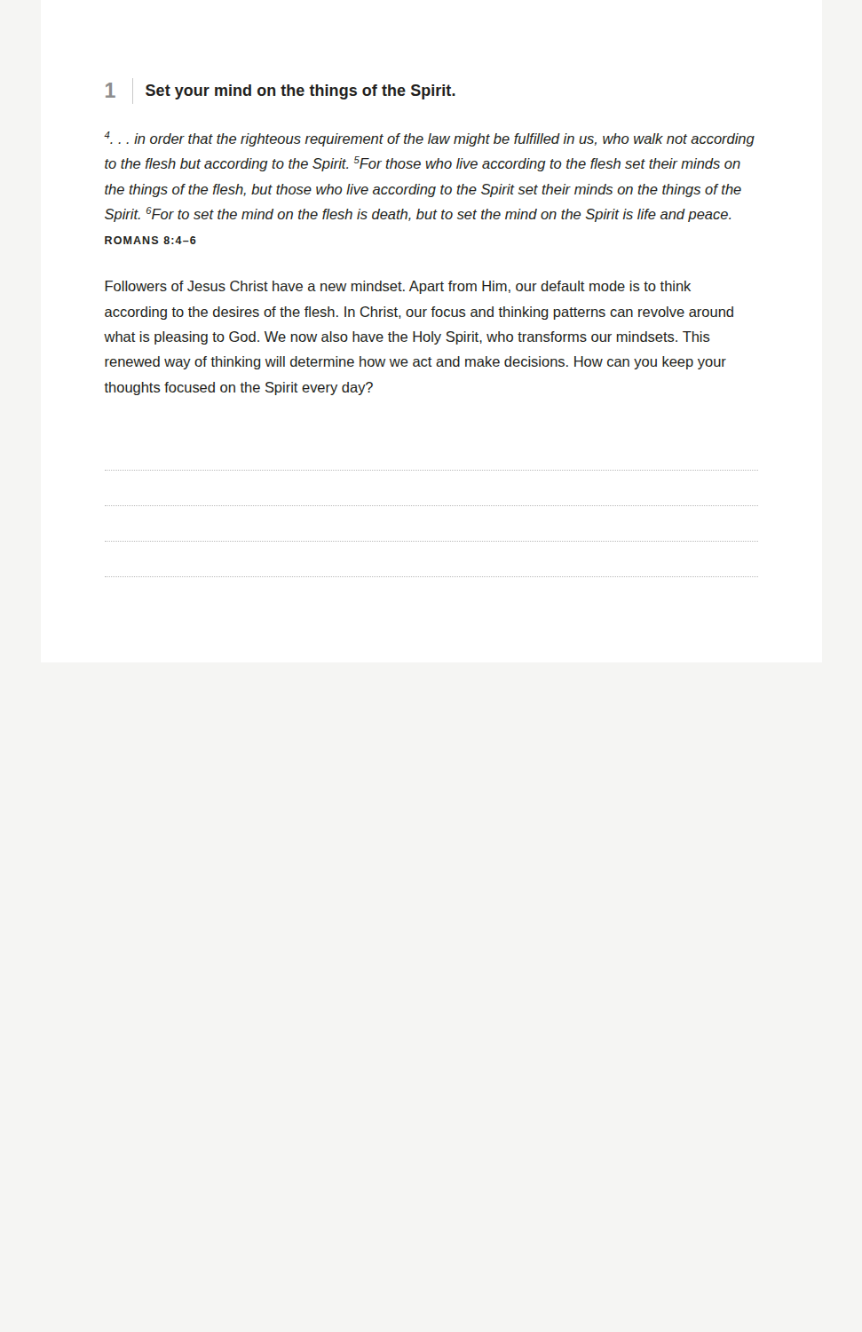1
Set your mind on the things of the Spirit.
4. . . in order that the righteous requirement of the law might be fulfilled in us, who walk not according to the flesh but according to the Spirit. 5For those who live according to the flesh set their minds on the things of the flesh, but those who live according to the Spirit set their minds on the things of the Spirit. 6For to set the mind on the flesh is death, but to set the mind on the Spirit is life and peace. ROMANS 8:4–6
Followers of Jesus Christ have a new mindset. Apart from Him, our default mode is to think according to the desires of the flesh. In Christ, our focus and thinking patterns can revolve around what is pleasing to God. We now also have the Holy Spirit, who transforms our mindsets. This renewed way of thinking will determine how we act and make decisions. How can you keep your thoughts focused on the Spirit every day?